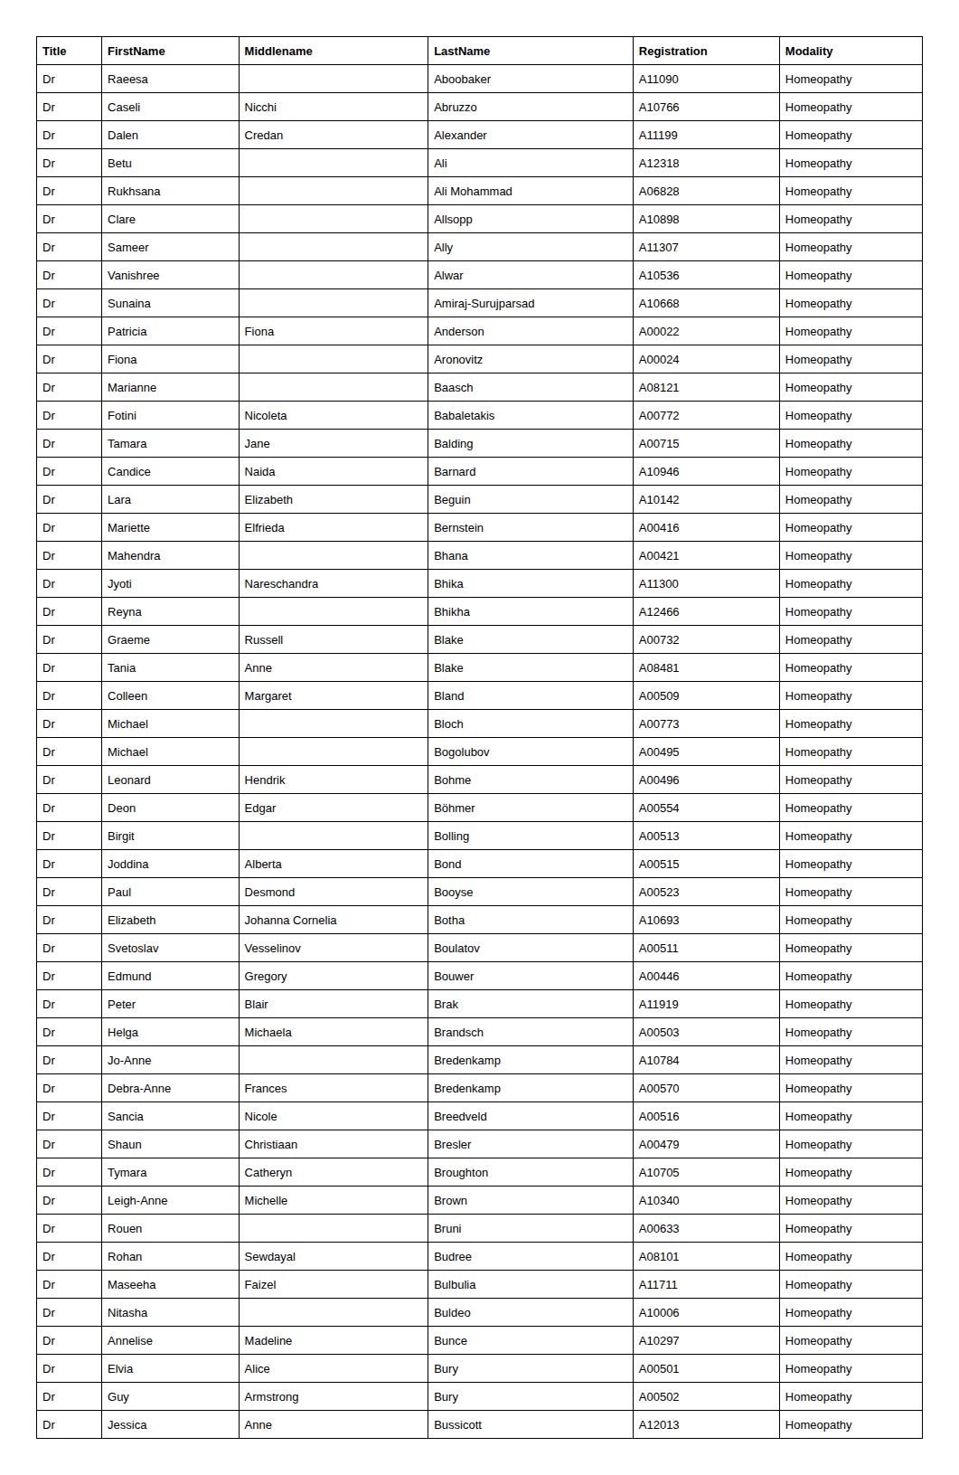| Title | FirstName | Middlename | LastName | Registration | Modality |
| --- | --- | --- | --- | --- | --- |
| Dr | Raeesa | | Aboobaker | A11090 | Homeopathy |
| Dr | Caseli | Nicchi | Abruzzo | A10766 | Homeopathy |
| Dr | Dalen | Credan | Alexander | A11199 | Homeopathy |
| Dr | Betu | | Ali | A12318 | Homeopathy |
| Dr | Rukhsana | | Ali Mohammad | A06828 | Homeopathy |
| Dr | Clare | | Allsopp | A10898 | Homeopathy |
| Dr | Sameer | | Ally | A11307 | Homeopathy |
| Dr | Vanishree | | Alwar | A10536 | Homeopathy |
| Dr | Sunaina | | Amiraj-Surujparsad | A10668 | Homeopathy |
| Dr | Patricia | Fiona | Anderson | A00022 | Homeopathy |
| Dr | Fiona | | Aronovitz | A00024 | Homeopathy |
| Dr | Marianne | | Baasch | A08121 | Homeopathy |
| Dr | Fotini | Nicoleta | Babaletakis | A00772 | Homeopathy |
| Dr | Tamara | Jane | Balding | A00715 | Homeopathy |
| Dr | Candice | Naida | Barnard | A10946 | Homeopathy |
| Dr | Lara | Elizabeth | Beguin | A10142 | Homeopathy |
| Dr | Mariette | Elfrieda | Bernstein | A00416 | Homeopathy |
| Dr | Mahendra | | Bhana | A00421 | Homeopathy |
| Dr | Jyoti | Nareschandra | Bhika | A11300 | Homeopathy |
| Dr | Reyna | | Bhikha | A12466 | Homeopathy |
| Dr | Graeme | Russell | Blake | A00732 | Homeopathy |
| Dr | Tania | Anne | Blake | A08481 | Homeopathy |
| Dr | Colleen | Margaret | Bland | A00509 | Homeopathy |
| Dr | Michael | | Bloch | A00773 | Homeopathy |
| Dr | Michael | | Bogolubov | A00495 | Homeopathy |
| Dr | Leonard | Hendrik | Bohme | A00496 | Homeopathy |
| Dr | Deon | Edgar | Böhmer | A00554 | Homeopathy |
| Dr | Birgit | | Bolling | A00513 | Homeopathy |
| Dr | Joddina | Alberta | Bond | A00515 | Homeopathy |
| Dr | Paul | Desmond | Booyse | A00523 | Homeopathy |
| Dr | Elizabeth | Johanna Cornelia | Botha | A10693 | Homeopathy |
| Dr | Svetoslav | Vesselinov | Boulatov | A00511 | Homeopathy |
| Dr | Edmund | Gregory | Bouwer | A00446 | Homeopathy |
| Dr | Peter | Blair | Brak | A11919 | Homeopathy |
| Dr | Helga | Michaela | Brandsch | A00503 | Homeopathy |
| Dr | Jo-Anne | | Bredenkamp | A10784 | Homeopathy |
| Dr | Debra-Anne | Frances | Bredenkamp | A00570 | Homeopathy |
| Dr | Sancia | Nicole | Breedveld | A00516 | Homeopathy |
| Dr | Shaun | Christiaan | Bresler | A00479 | Homeopathy |
| Dr | Tymara | Catheryn | Broughton | A10705 | Homeopathy |
| Dr | Leigh-Anne | Michelle | Brown | A10340 | Homeopathy |
| Dr | Rouen | | Bruni | A00633 | Homeopathy |
| Dr | Rohan | Sewdayal | Budree | A08101 | Homeopathy |
| Dr | Maseeha | Faizel | Bulbulia | A11711 | Homeopathy |
| Dr | Nitasha | | Buldeo | A10006 | Homeopathy |
| Dr | Annelise | Madeline | Bunce | A10297 | Homeopathy |
| Dr | Elvia | Alice | Bury | A00501 | Homeopathy |
| Dr | Guy | Armstrong | Bury | A00502 | Homeopathy |
| Dr | Jessica | Anne | Bussicott | A12013 | Homeopathy |